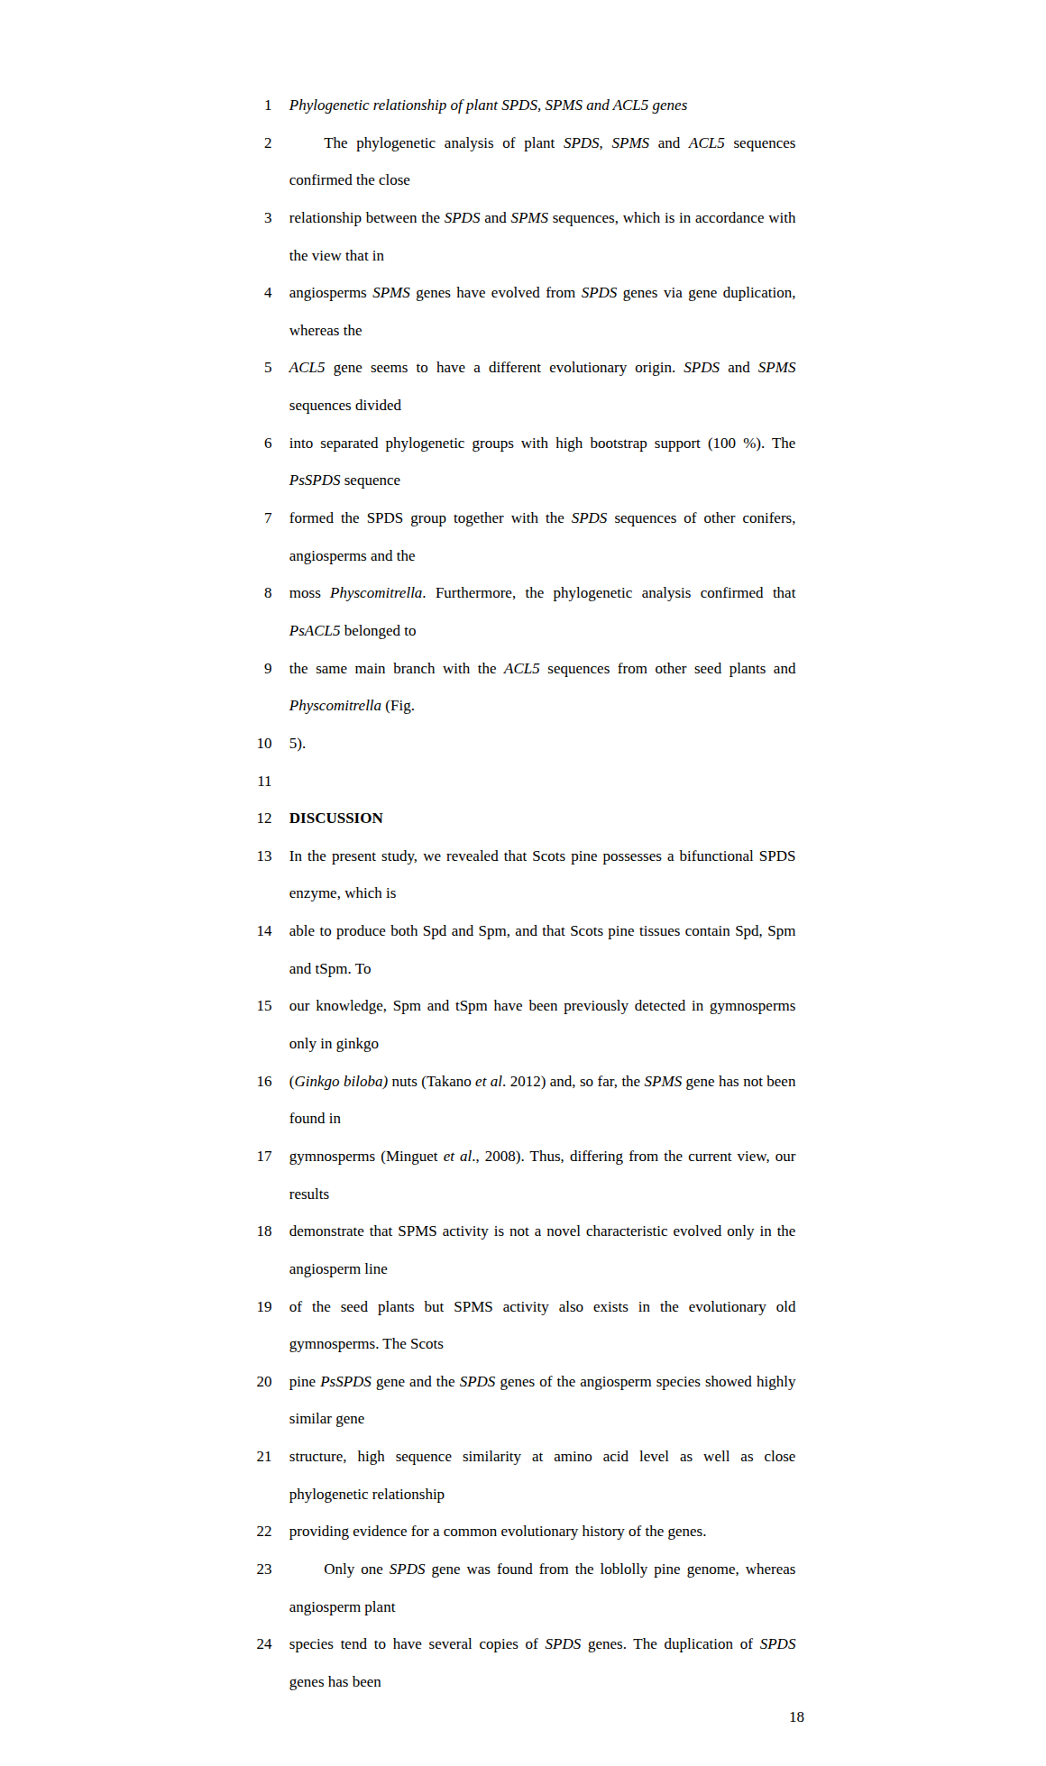1 Phylogenetic relationship of plant SPDS, SPMS and ACL5 genes
2 The phylogenetic analysis of plant SPDS, SPMS and ACL5 sequences confirmed the close
3relationship between the SPDS and SPMS sequences, which is in accordance with the view that in
4angiosperms SPMS genes have evolved from SPDS genes via gene duplication, whereas the
5 ACL5 gene seems to have a different evolutionary origin. SPDS and SPMS sequences divided
6into separated phylogenetic groups with high bootstrap support (100 %). The PsSPDS sequence
7formed the SPDS group together with the SPDS sequences of other conifers, angiosperms and the
8moss Physcomitrella. Furthermore, the phylogenetic analysis confirmed that PsACL5 belonged to
9the same main branch with the ACL5 sequences from other seed plants and Physcomitrella (Fig.
105).
11
12 DISCUSSION
13 In the present study, we revealed that Scots pine possesses a bifunctional SPDS enzyme, which is
14able to produce both Spd and Spm, and that Scots pine tissues contain Spd, Spm and tSpm. To
15our knowledge, Spm and tSpm have been previously detected in gymnosperms only in ginkgo
16(Ginkgo biloba) nuts (Takano et al. 2012) and, so far, the SPMS gene has not been found in
17gymnosperms (Minguet et al., 2008). Thus, differing from the current view, our results
18demonstrate that SPMS activity is not a novel characteristic evolved only in the angiosperm line
19of the seed plants but SPMS activity also exists in the evolutionary old gymnosperms. The Scots
20pine PsSPDS gene and the SPDS genes of the angiosperm species showed highly similar gene
21structure, high sequence similarity at amino acid level as well as close phylogenetic relationship
22providing evidence for a common evolutionary history of the genes.
23 Only one SPDS gene was found from the loblolly pine genome, whereas angiosperm plant
24species tend to have several copies of SPDS genes. The duplication of SPDS genes has been
18